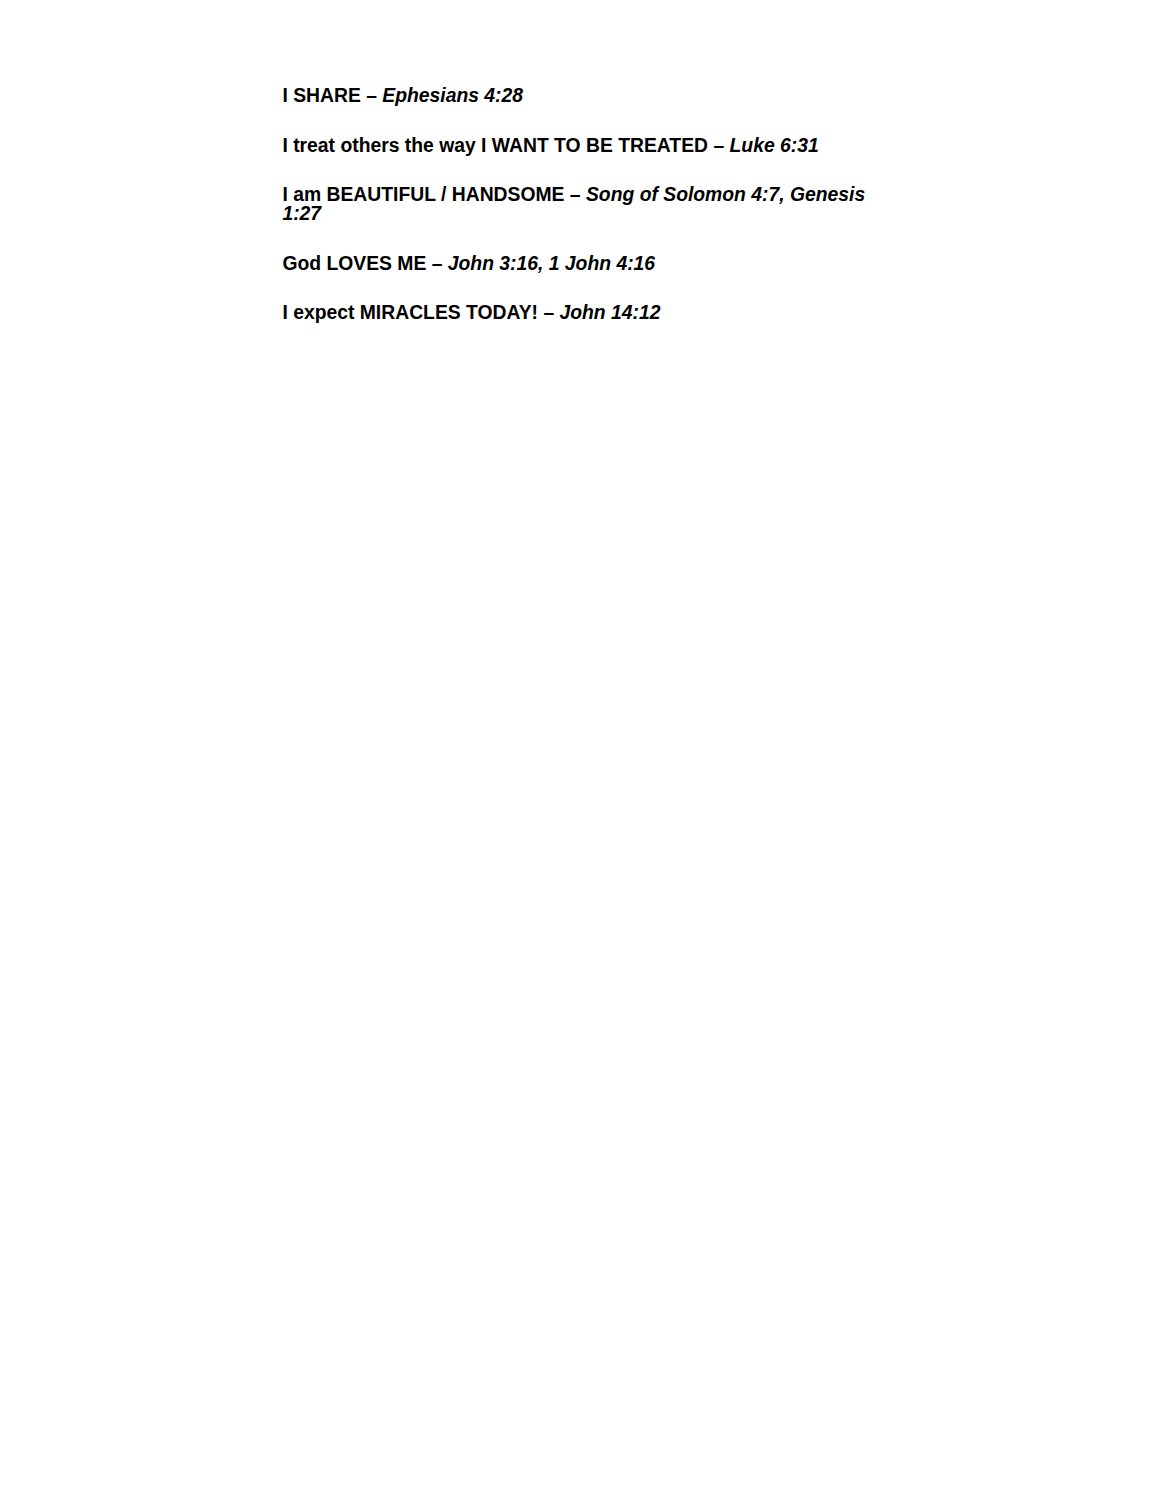I SHARE – Ephesians 4:28
I treat others the way I WANT TO BE TREATED – Luke 6:31
I am BEAUTIFUL / HANDSOME – Song of Solomon 4:7, Genesis 1:27
God LOVES ME – John 3:16, 1 John 4:16
I expect MIRACLES TODAY! – John 14:12